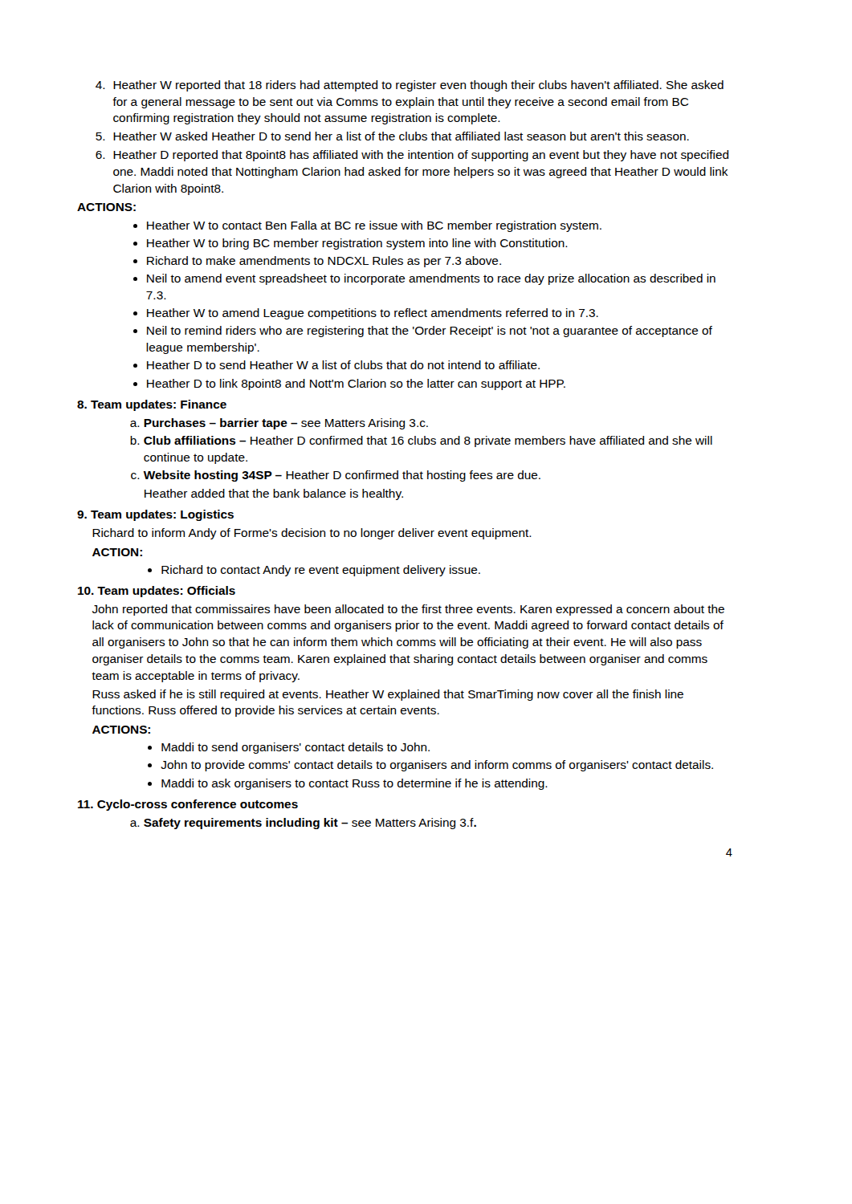Heather W reported that 18 riders had attempted to register even though their clubs haven't affiliated. She asked for a general message to be sent out via Comms to explain that until they receive a second email from BC confirming registration they should not assume registration is complete.
Heather W asked Heather D to send her a list of the clubs that affiliated last season but aren't this season.
Heather D reported that 8point8 has affiliated with the intention of supporting an event but they have not specified one. Maddi noted that Nottingham Clarion had asked for more helpers so it was agreed that Heather D would link Clarion with 8point8.
ACTIONS:
Heather W to contact Ben Falla at BC re issue with BC member registration system.
Heather W to bring BC member registration system into line with Constitution.
Richard to make amendments to NDCXL Rules as per 7.3 above.
Neil to amend event spreadsheet to incorporate amendments to race day prize allocation as described in 7.3.
Heather W to amend League competitions to reflect amendments referred to in 7.3.
Neil to remind riders who are registering that the 'Order Receipt' is not 'not a guarantee of acceptance of league membership'.
Heather D to send Heather W a list of clubs that do not intend to affiliate.
Heather D to link 8point8 and Nott'm Clarion so the latter can support at HPP.
8. Team updates: Finance
Purchases – barrier tape – see Matters Arising 3.c.
Club affiliations – Heather D confirmed that 16 clubs and 8 private members have affiliated and she will continue to update.
Website hosting 34SP – Heather D confirmed that hosting fees are due.
Heather added that the bank balance is healthy.
9. Team updates: Logistics
Richard to inform Andy of Forme's decision to no longer deliver event equipment.
ACTION:
Richard to contact Andy re event equipment delivery issue.
10. Team updates: Officials
John reported that commissaires have been allocated to the first three events. Karen expressed a concern about the lack of communication between comms and organisers prior to the event. Maddi agreed to forward contact details of all organisers to John so that he can inform them which comms will be officiating at their event. He will also pass organiser details to the comms team. Karen explained that sharing contact details between organiser and comms team is acceptable in terms of privacy.
Russ asked if he is still required at events. Heather W explained that SmarTiming now cover all the finish line functions. Russ offered to provide his services at certain events.
ACTIONS:
Maddi to send organisers' contact details to John.
John to provide comms' contact details to organisers and inform comms of organisers' contact details.
Maddi to ask organisers to contact Russ to determine if he is attending.
11. Cyclo-cross conference outcomes
Safety requirements including kit – see Matters Arising 3.f.
4